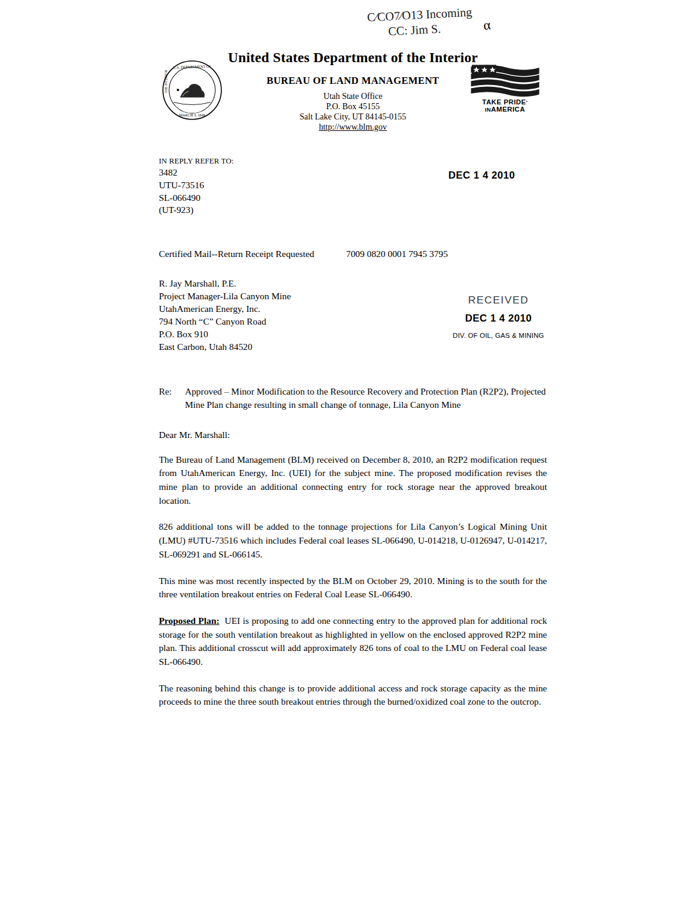C⁄CO7⁄O13 Incoming
CC: Jim S.
α
• U.S. DEPARTMENT OF MARCH 3, 1849 THE INTERIOR
TAKE PRIDE'
INAMERICA
United States Department of the Interior
BUREAU OF LAND MANAGEMENT
Utah State Office
P.O. Box 45155
Salt Lake City, UT 84145-0155
http://www.blm.gov
IN REPLY REFER TO:
3482
UTU-73516
SL-066490
(UT-923)
DEC 1 4 2010
Certified Mail--Return Receipt Requested7009 0820 0001 7945 3795
R. Jay Marshall, P.E.
Project Manager-Lila Canyon Mine
UtahAmerican Energy, Inc.
794 North “C” Canyon Road
P.O. Box 910
East Carbon, Utah 84520
RECEIVED
DEC 1 4 2010
DIV. OF OIL, GAS & MINING
Re:
Approved – Minor Modification to the Resource Recovery and Protection Plan (R2P2), Projected Mine Plan change resulting in small change of tonnage, Lila Canyon Mine
Dear Mr. Marshall:
The Bureau of Land Management (BLM) received on December 8, 2010, an R2P2 modification request from UtahAmerican Energy, Inc. (UEI) for the subject mine. The proposed modification revises the mine plan to provide an additional connecting entry for rock storage near the approved breakout location.
826 additional tons will be added to the tonnage projections for Lila Canyon’s Logical Mining Unit (LMU) #UTU-73516 which includes Federal coal leases SL-066490, U-014218, U-0126947, U-014217, SL-069291 and SL-066145.
This mine was most recently inspected by the BLM on October 29, 2010. Mining is to the south for the three ventilation breakout entries on Federal Coal Lease SL-066490.
Proposed Plan: UEI is proposing to add one connecting entry to the approved plan for additional rock storage for the south ventilation breakout as highlighted in yellow on the enclosed approved R2P2 mine plan. This additional crosscut will add approximately 826 tons of coal to the LMU on Federal coal lease SL-066490.
The reasoning behind this change is to provide additional access and rock storage capacity as the mine proceeds to mine the three south breakout entries through the burned/oxidized coal zone to the outcrop.